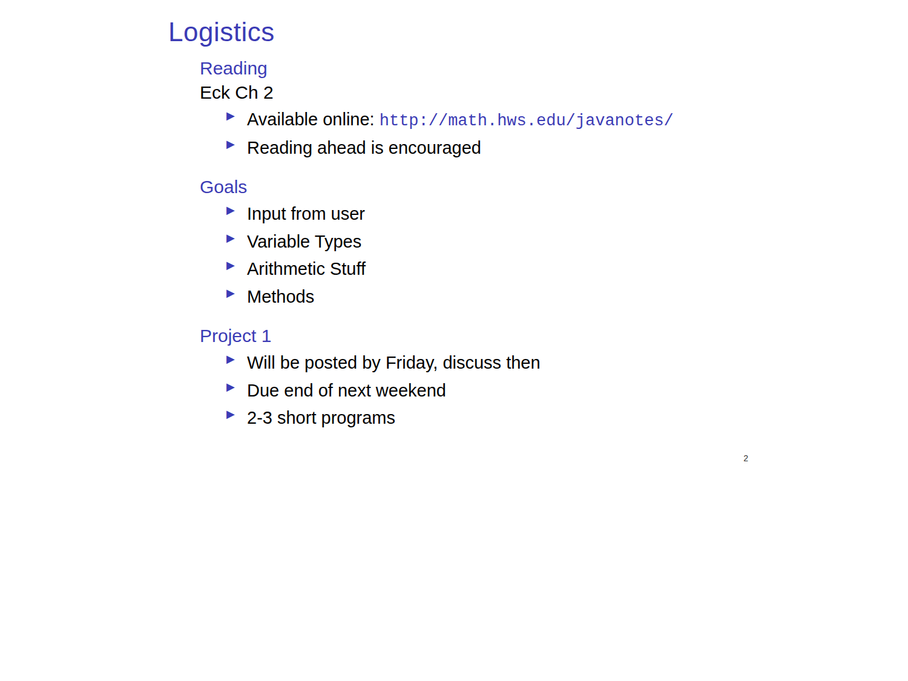Logistics
Reading
Eck Ch 2
Available online: http://math.hws.edu/javanotes/
Reading ahead is encouraged
Goals
Input from user
Variable Types
Arithmetic Stuff
Methods
Project 1
Will be posted by Friday, discuss then
Due end of next weekend
2-3 short programs
2